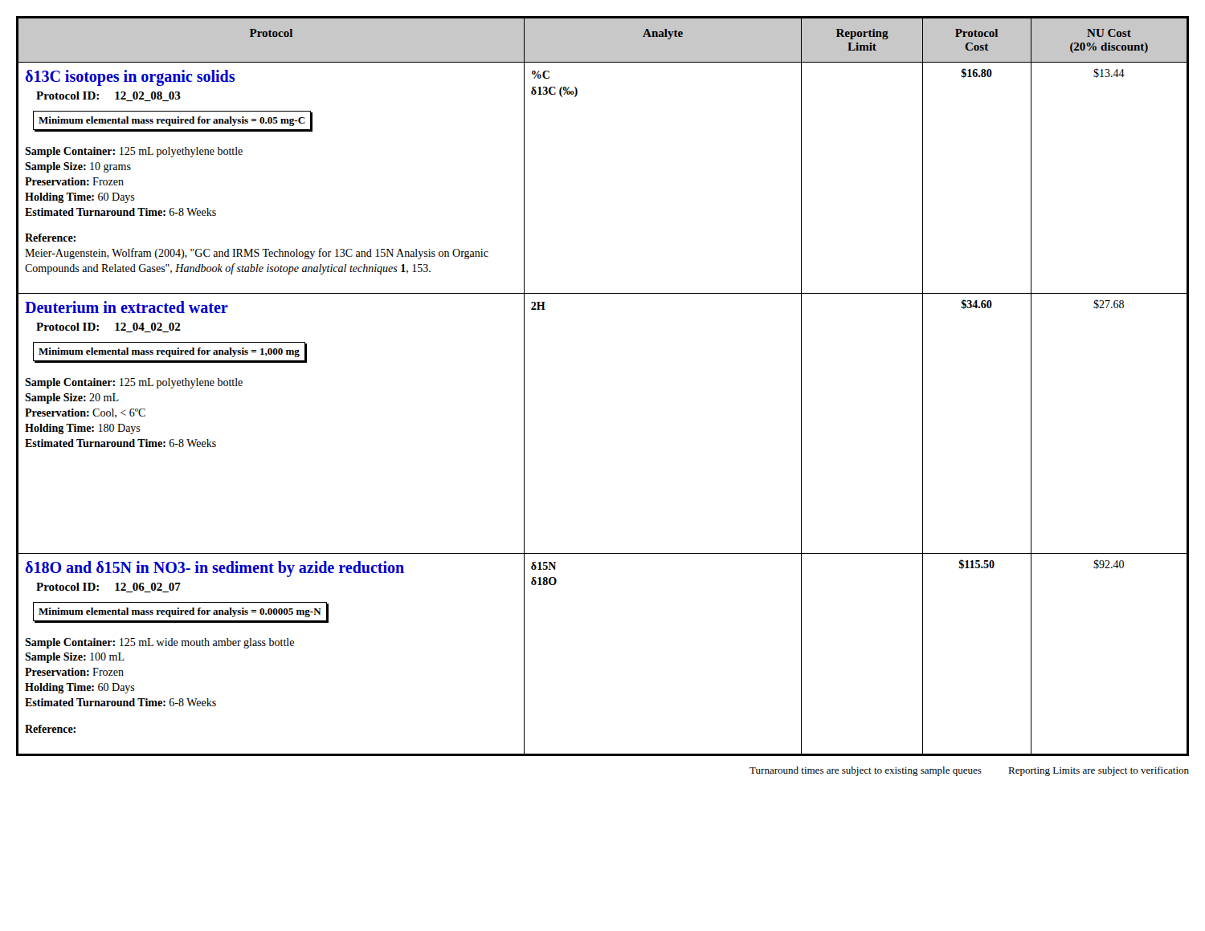| Protocol | Analyte | Reporting Limit | Protocol Cost | NU Cost (20% discount) |
| --- | --- | --- | --- | --- |
| δ13C isotopes in organic solids Protocol ID: 12_02_08_03 Minimum elemental mass required for analysis = 0.05 mg-C Sample Container: 125 mL polyethylene bottle Sample Size: 10 grams Preservation: Frozen Holding Time: 60 Days Estimated Turnaround Time: 6-8 Weeks Reference: Meier-Augenstein, Wolfram (2004), "GC and IRMS Technology for 13C and 15N Analysis on Organic Compounds and Related Gases", Handbook of stable isotope analytical techniques 1 , 153. | %C δ13C (‰) | | $16.80 | $13.44 |
| Deuterium in extracted water Protocol ID: 12_04_02_02 Minimum elemental mass required for analysis = 1,000 mg Sample Container: 125 mL polyethylene bottle Sample Size: 20 mL Preservation: Cool, < 6ºC Holding Time: 180 Days Estimated Turnaround Time: 6-8 Weeks | 2H | | $34.60 | $27.68 |
| δ18O and δ15N in NO3- in sediment by azide reduction Protocol ID: 12_06_02_07 Minimum elemental mass required for analysis = 0.00005 mg-N Sample Container: 125 mL wide mouth amber glass bottle Sample Size: 100 mL Preservation: Frozen Holding Time: 60 Days Estimated Turnaround Time: 6-8 Weeks Reference: | δ15N δ18O | | $115.50 | $92.40 |
Turnaround times are subject to existing sample queues Reporting Limits are subject to verification